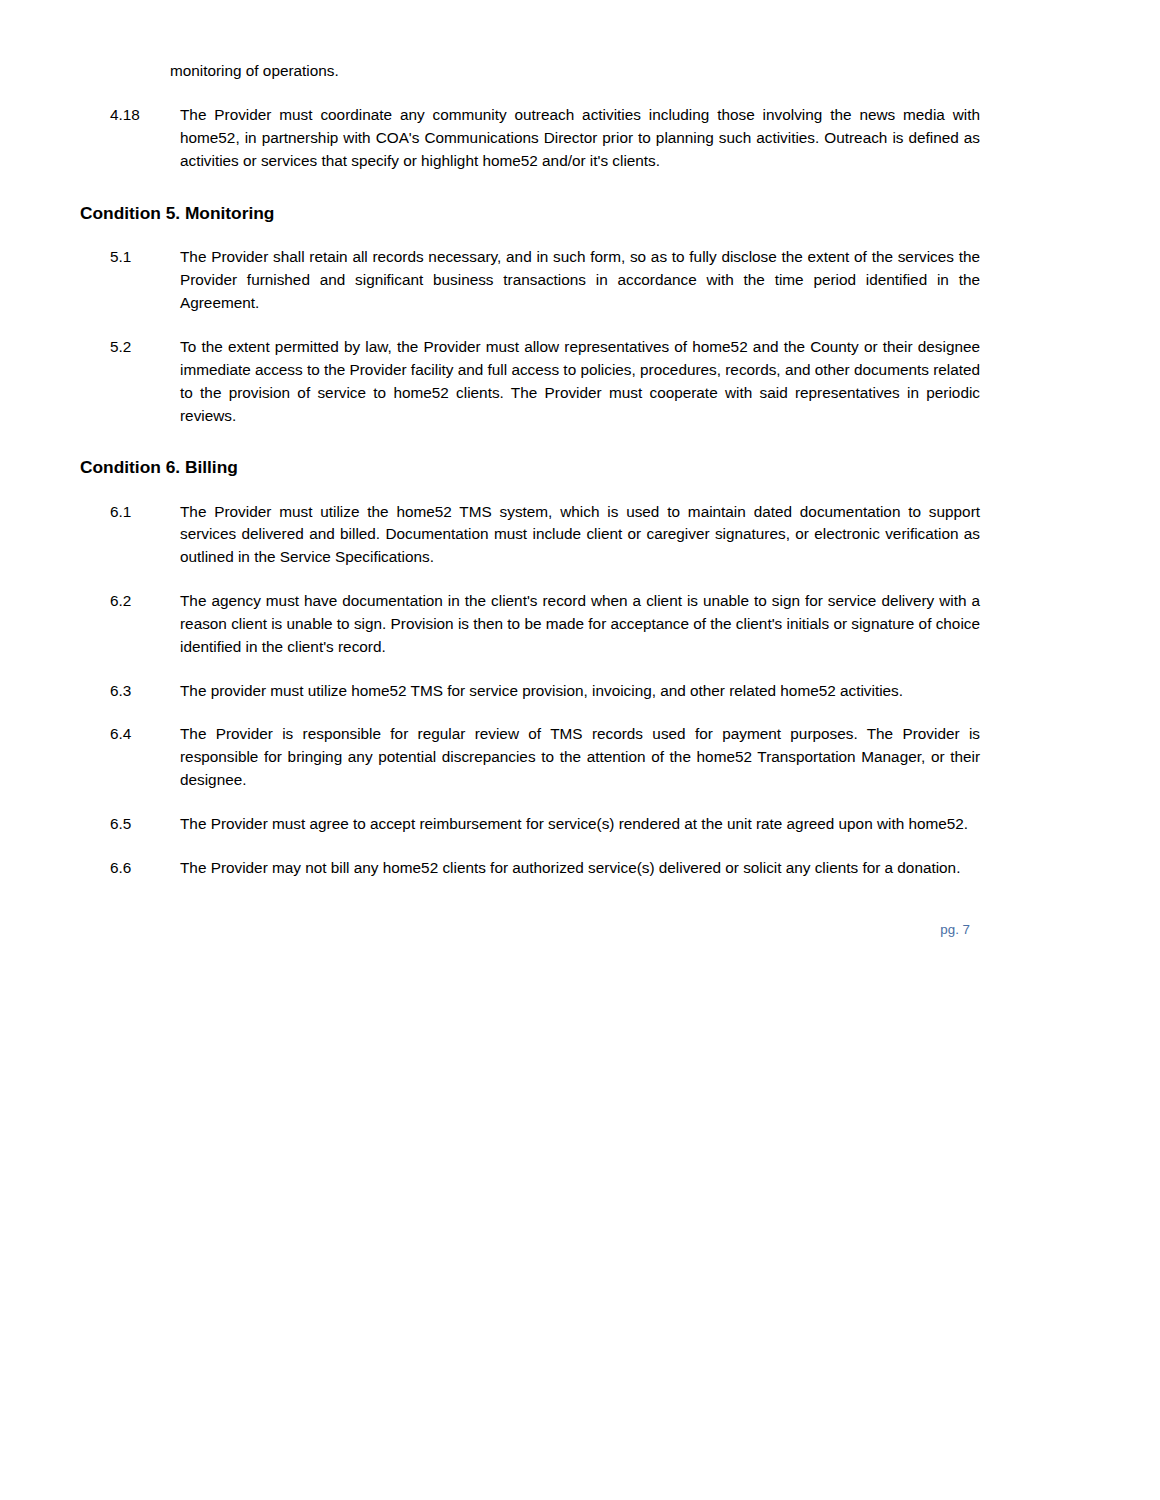monitoring of operations.
4.18
The Provider must coordinate any community outreach activities including those involving the news media with home52, in partnership with COA's Communications Director prior to planning such activities. Outreach is defined as activities or services that specify or highlight home52 and/or it's clients.
Condition 5. Monitoring
5.1
The Provider shall retain all records necessary, and in such form, so as to fully disclose the extent of the services the Provider furnished and significant business transactions in accordance with the time period identified in the Agreement.
5.2
To the extent permitted by law, the Provider must allow representatives of home52 and the County or their designee immediate access to the Provider facility and full access to policies, procedures, records, and other documents related to the provision of service to home52 clients. The Provider must cooperate with said representatives in periodic reviews.
Condition 6. Billing
6.1
The Provider must utilize the home52 TMS system, which is used to maintain dated documentation to support services delivered and billed. Documentation must include client or caregiver signatures, or electronic verification as outlined in the Service Specifications.
6.2
The agency must have documentation in the client's record when a client is unable to sign for service delivery with a reason client is unable to sign. Provision is then to be made for acceptance of the client's initials or signature of choice identified in the client's record.
6.3
The provider must utilize home52 TMS for service provision, invoicing, and other related home52 activities.
6.4
The Provider is responsible for regular review of TMS records used for payment purposes. The Provider is responsible for bringing any potential discrepancies to the attention of the home52 Transportation Manager, or their designee.
6.5
The Provider must agree to accept reimbursement for service(s) rendered at the unit rate agreed upon with home52.
6.6
The Provider may not bill any home52 clients for authorized service(s) delivered or solicit any clients for a donation.
pg. 7